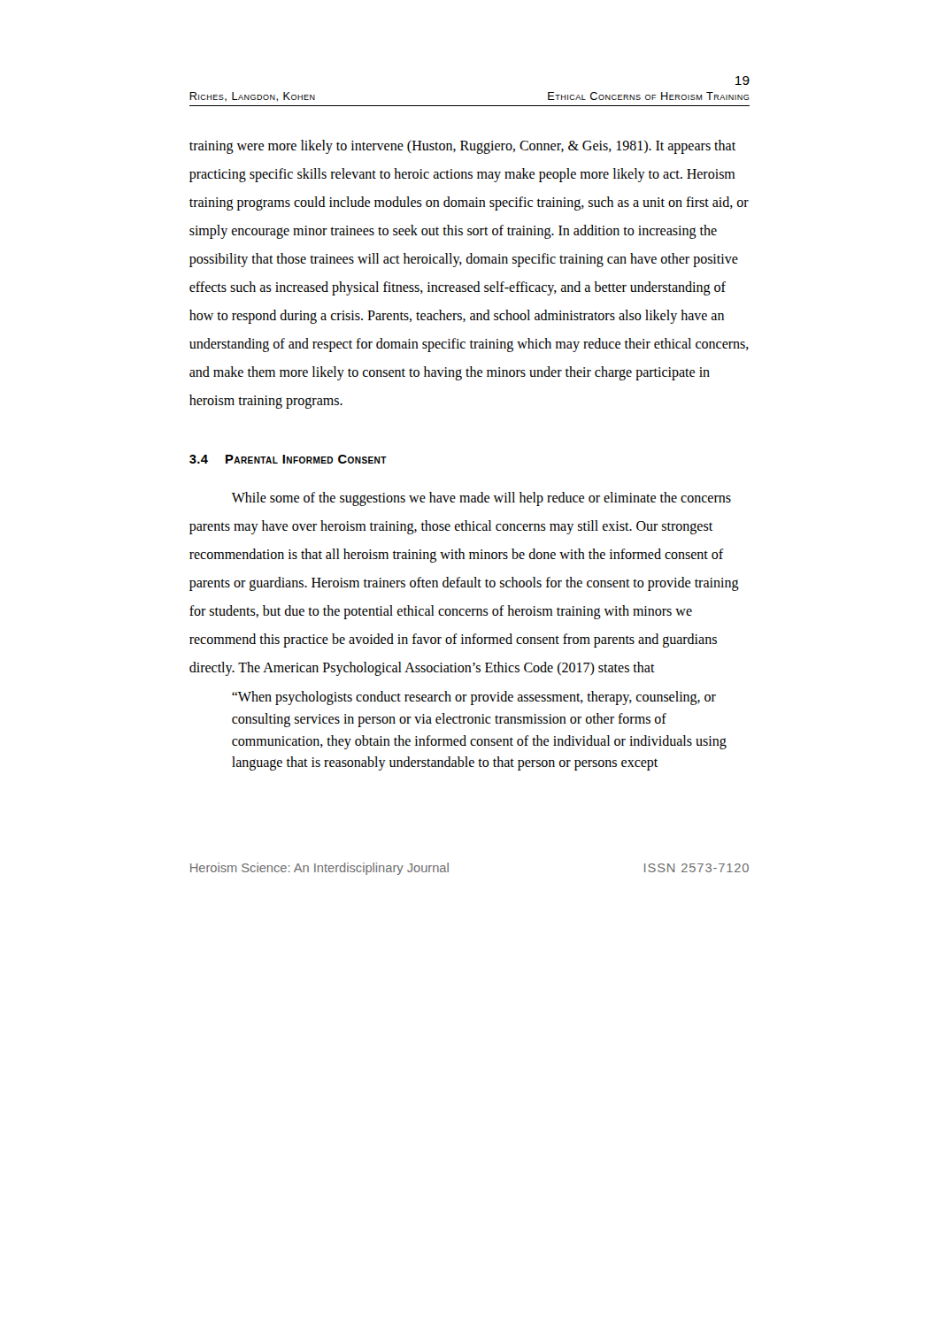19
Riches, Langdon, Kohen Ethical Concerns of Heroism Training
training were more likely to intervene (Huston, Ruggiero, Conner, & Geis, 1981). It appears that practicing specific skills relevant to heroic actions may make people more likely to act. Heroism training programs could include modules on domain specific training, such as a unit on first aid, or simply encourage minor trainees to seek out this sort of training. In addition to increasing the possibility that those trainees will act heroically, domain specific training can have other positive effects such as increased physical fitness, increased self-efficacy, and a better understanding of how to respond during a crisis. Parents, teachers, and school administrators also likely have an understanding of and respect for domain specific training which may reduce their ethical concerns, and make them more likely to consent to having the minors under their charge participate in heroism training programs.
3.4 Parental Informed Consent
While some of the suggestions we have made will help reduce or eliminate the concerns parents may have over heroism training, those ethical concerns may still exist. Our strongest recommendation is that all heroism training with minors be done with the informed consent of parents or guardians. Heroism trainers often default to schools for the consent to provide training for students, but due to the potential ethical concerns of heroism training with minors we recommend this practice be avoided in favor of informed consent from parents and guardians directly. The American Psychological Association’s Ethics Code (2017) states that
“When psychologists conduct research or provide assessment, therapy, counseling, or consulting services in person or via electronic transmission or other forms of communication, they obtain the informed consent of the individual or individuals using language that is reasonably understandable to that person or persons except
Heroism Science: An Interdisciplinary Journal ISSN 2573-7120